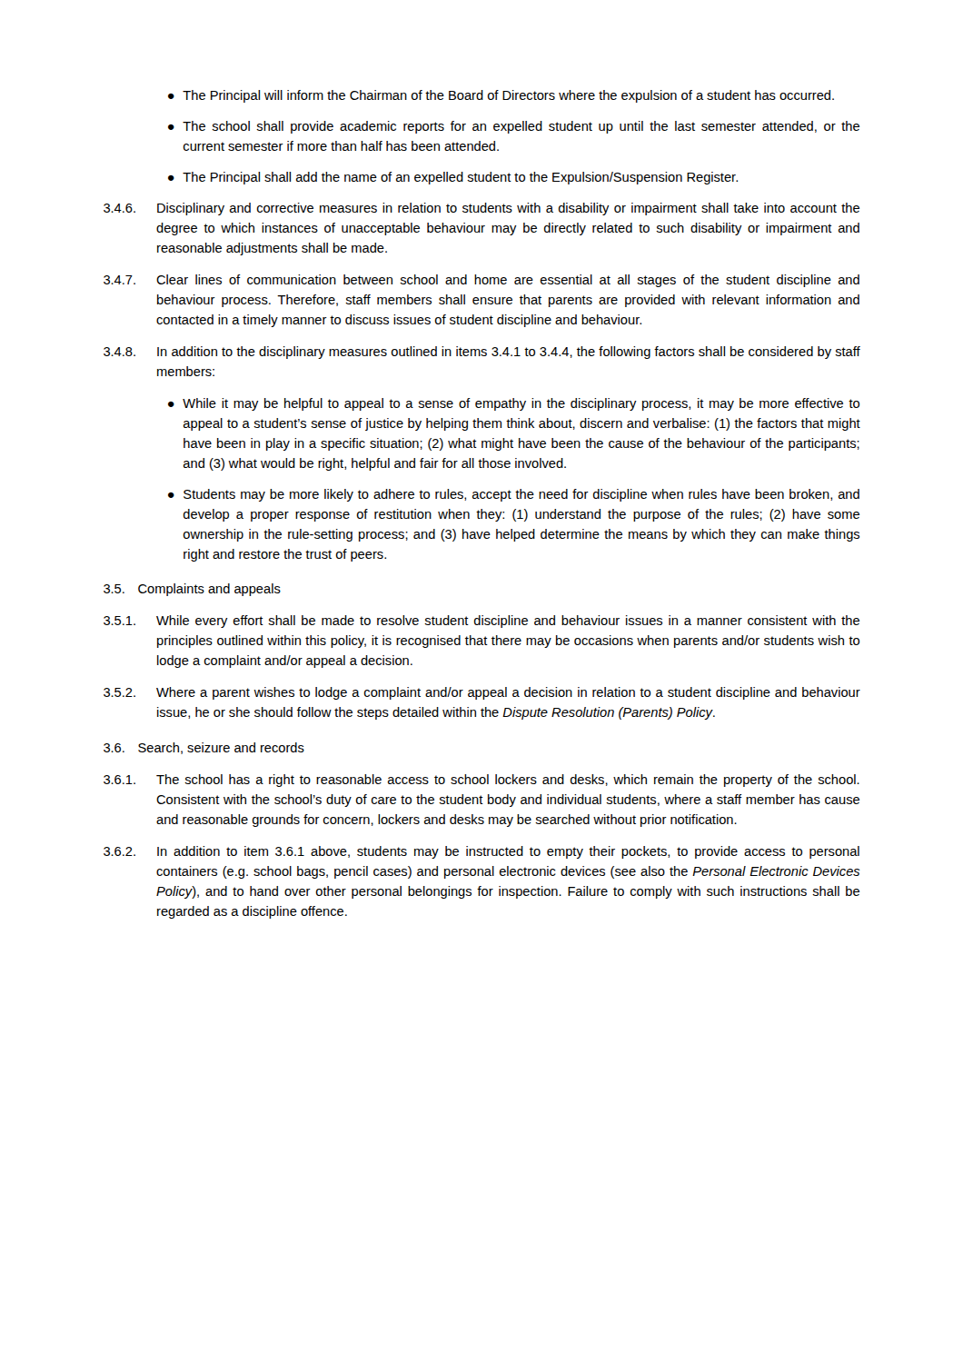The Principal will inform the Chairman of the Board of Directors where the expulsion of a student has occurred.
The school shall provide academic reports for an expelled student up until the last semester attended, or the current semester if more than half has been attended.
The Principal shall add the name of an expelled student to the Expulsion/Suspension Register.
3.4.6.
Disciplinary and corrective measures in relation to students with a disability or impairment shall take into account the degree to which instances of unacceptable behaviour may be directly related to such disability or impairment and reasonable adjustments shall be made.
3.4.7.
Clear lines of communication between school and home are essential at all stages of the student discipline and behaviour process. Therefore, staff members shall ensure that parents are provided with relevant information and contacted in a timely manner to discuss issues of student discipline and behaviour.
3.4.8.
In addition to the disciplinary measures outlined in items 3.4.1 to 3.4.4, the following factors shall be considered by staff members:
While it may be helpful to appeal to a sense of empathy in the disciplinary process, it may be more effective to appeal to a student’s sense of justice by helping them think about, discern and verbalise: (1) the factors that might have been in play in a specific situation; (2) what might have been the cause of the behaviour of the participants; and (3) what would be right, helpful and fair for all those involved.
Students may be more likely to adhere to rules, accept the need for discipline when rules have been broken, and develop a proper response of restitution when they: (1) understand the purpose of the rules; (2) have some ownership in the rule-setting process; and (3) have helped determine the means by which they can make things right and restore the trust of peers.
3.5.
Complaints and appeals
3.5.1.
While every effort shall be made to resolve student discipline and behaviour issues in a manner consistent with the principles outlined within this policy, it is recognised that there may be occasions when parents and/or students wish to lodge a complaint and/or appeal a decision.
3.5.2.
Where a parent wishes to lodge a complaint and/or appeal a decision in relation to a student discipline and behaviour issue, he or she should follow the steps detailed within the Dispute Resolution (Parents) Policy.
3.6.
Search, seizure and records
3.6.1.
The school has a right to reasonable access to school lockers and desks, which remain the property of the school. Consistent with the school’s duty of care to the student body and individual students, where a staff member has cause and reasonable grounds for concern, lockers and desks may be searched without prior notification.
3.6.2.
In addition to item 3.6.1 above, students may be instructed to empty their pockets, to provide access to personal containers (e.g. school bags, pencil cases) and personal electronic devices (see also the Personal Electronic Devices Policy), and to hand over other personal belongings for inspection. Failure to comply with such instructions shall be regarded as a discipline offence.